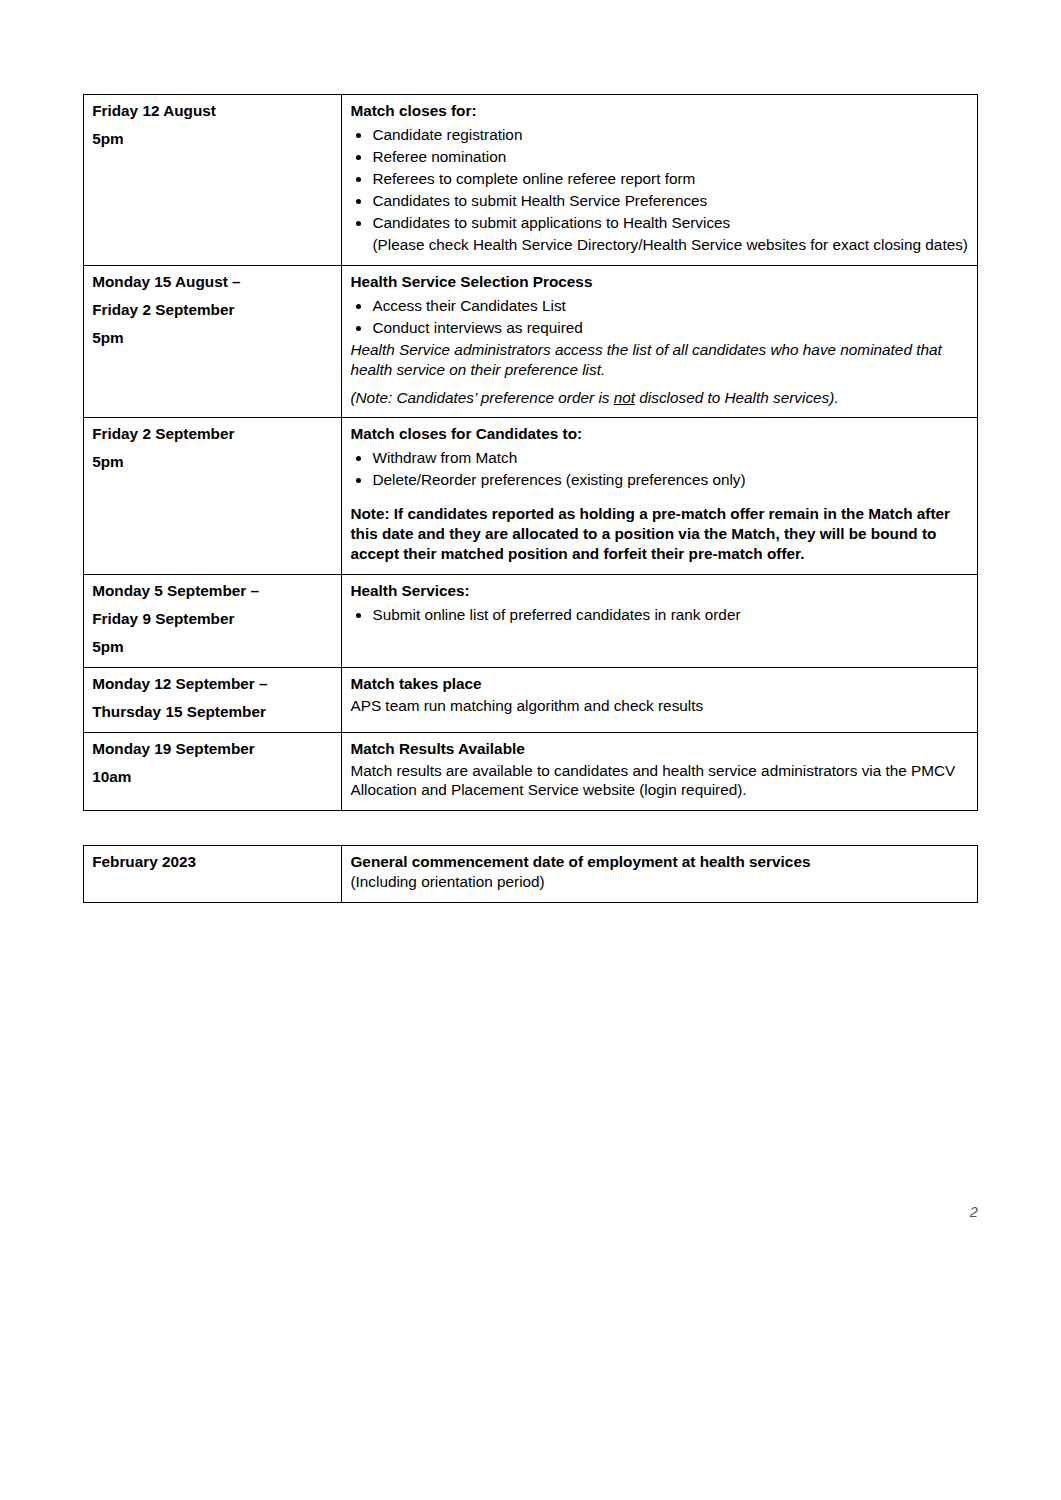| Friday 12 August 5pm | Match closes for: Candidate registration Referee nomination Referees to complete online referee report form Candidates to submit Health Service Preferences Candidates to submit applications to Health Services (Please check Health Service Directory/Health Service websites for exact closing dates) |
| Monday 15 August – Friday 2 September 5pm | Health Service Selection Process Access their Candidates List Conduct interviews as required Health Service administrators access the list of all candidates who have nominated that health service on their preference list. (Note: Candidates’ preference order is not disclosed to Health services). |
| Friday 2 September 5pm | Match closes for Candidates to: Withdraw from Match Delete/Reorder preferences (existing preferences only) Note: If candidates reported as holding a pre-match offer remain in the Match after this date and they are allocated to a position via the Match, they will be bound to accept their matched position and forfeit their pre-match offer. |
| Monday 5 September – Friday 9 September 5pm | Health Services: Submit online list of preferred candidates in rank order |
| Monday 12 September – Thursday 15 September | Match takes place APS team run matching algorithm and check results |
| Monday 19 September 10am | Match Results Available Match results are available to candidates and health service administrators via the PMCV Allocation and Placement Service website (login required). |
| February 2023 | General commencement date of employment at health services (Including orientation period) |
2